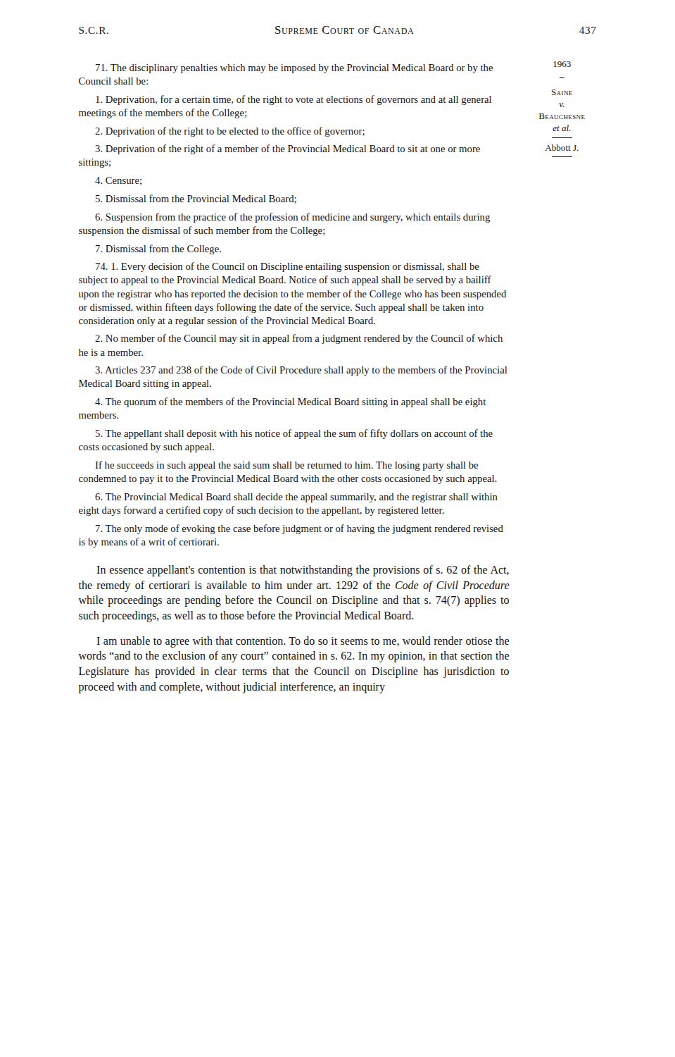S.C.R. Supreme Court of Canada 437
71. The disciplinary penalties which may be imposed by the Provincial Medical Board or by the Council shall be:
1. Deprivation, for a certain time, of the right to vote at elections of governors and at all general meetings of the members of the College;
2. Deprivation of the right to be elected to the office of governor;
3. Deprivation of the right of a member of the Provincial Medical Board to sit at one or more sittings;
4. Censure;
5. Dismissal from the Provincial Medical Board;
6. Suspension from the practice of the profession of medicine and surgery, which entails during suspension the dismissal of such member from the College;
7. Dismissal from the College.
74. 1. Every decision of the Council on Discipline entailing suspension or dismissal, shall be subject to appeal to the Provincial Medical Board. Notice of such appeal shall be served by a bailiff upon the registrar who has reported the decision to the member of the College who has been suspended or dismissed, within fifteen days following the date of the service. Such appeal shall be taken into consideration only at a regular session of the Provincial Medical Board.
2. No member of the Council may sit in appeal from a judgment rendered by the Council of which he is a member.
3. Articles 237 and 238 of the Code of Civil Procedure shall apply to the members of the Provincial Medical Board sitting in appeal.
4. The quorum of the members of the Provincial Medical Board sitting in appeal shall be eight members.
5. The appellant shall deposit with his notice of appeal the sum of fifty dollars on account of the costs occasioned by such appeal.
If he succeeds in such appeal the said sum shall be returned to him. The losing party shall be condemned to pay it to the Provincial Medical Board with the other costs occasioned by such appeal.
6. The Provincial Medical Board shall decide the appeal summarily, and the registrar shall within eight days forward a certified copy of such decision to the appellant, by registered letter.
7. The only mode of evoking the case before judgment or of having the judgment rendered revised is by means of a writ of certiorari.
In essence appellant's contention is that notwithstanding the provisions of s. 62 of the Act, the remedy of certiorari is available to him under art. 1292 of the Code of Civil Procedure while proceedings are pending before the Council on Discipline and that s. 74(7) applies to such proceedings, as well as to those before the Provincial Medical Board.
I am unable to agree with that contention. To do so it seems to me, would render otiose the words “and to the exclusion of any court” contained in s. 62. In my opinion, in that section the Legislature has provided in clear terms that the Council on Discipline has jurisdiction to proceed with and complete, without judicial interference, an inquiry
1963
⌣
Saine
v.
Beauchesne
et al.
Abbott J.